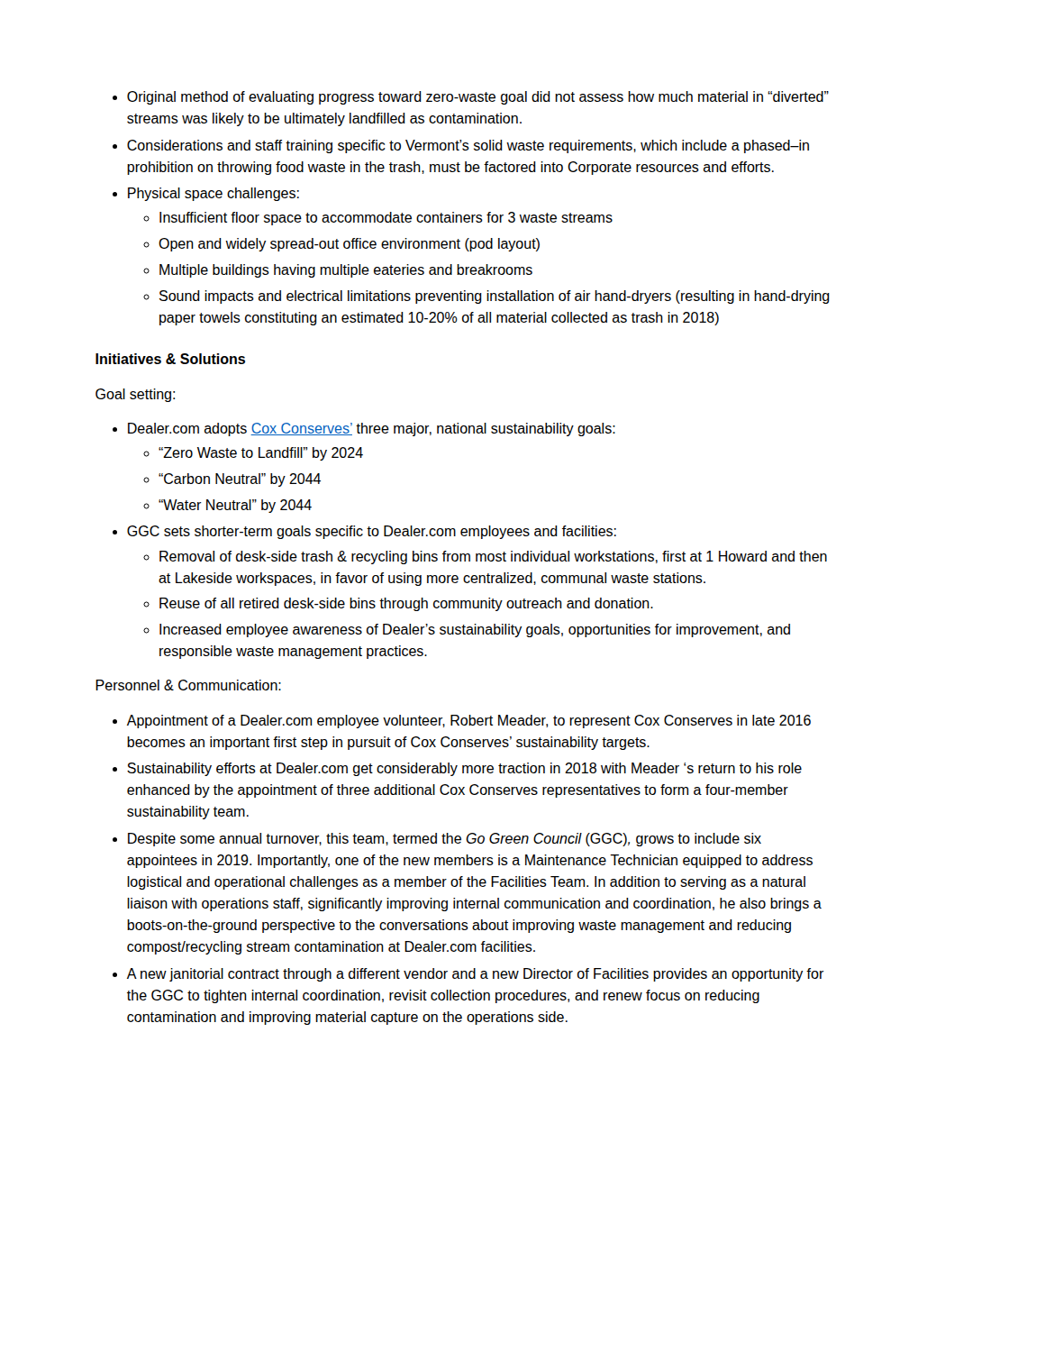Original method of evaluating progress toward zero-waste goal did not assess how much material in “diverted” streams was likely to be ultimately landfilled as contamination.
Considerations and staff training specific to Vermont’s solid waste requirements, which include a phased–in prohibition on throwing food waste in the trash, must be factored into Corporate resources and efforts.
Physical space challenges:
Insufficient floor space to accommodate containers for 3 waste streams
Open and widely spread-out office environment (pod layout)
Multiple buildings having multiple eateries and breakrooms
Sound impacts and electrical limitations preventing installation of air hand-dryers (resulting in hand-drying paper towels constituting an estimated 10-20% of all material collected as trash in 2018)
Initiatives & Solutions
Goal setting:
Dealer.com adopts Cox Conserves’ three major, national sustainability goals:
“Zero Waste to Landfill” by 2024
“Carbon Neutral” by 2044
“Water Neutral” by 2044
GGC sets shorter-term goals specific to Dealer.com employees and facilities:
Removal of desk-side trash & recycling bins from most individual workstations, first at 1 Howard and then at Lakeside workspaces, in favor of using more centralized, communal waste stations.
Reuse of all retired desk-side bins through community outreach and donation.
Increased employee awareness of Dealer’s sustainability goals, opportunities for improvement, and responsible waste management practices.
Personnel & Communication:
Appointment of a Dealer.com employee volunteer, Robert Meader, to represent Cox Conserves in late 2016 becomes an important first step in pursuit of Cox Conserves’ sustainability targets.
Sustainability efforts at Dealer.com get considerably more traction in 2018 with Meader ‘s return to his role enhanced by the appointment of three additional Cox Conserves representatives to form a four-member sustainability team.
Despite some annual turnover, this team, termed the Go Green Council (GGC), grows to include six appointees in 2019. Importantly, one of the new members is a Maintenance Technician equipped to address logistical and operational challenges as a member of the Facilities Team. In addition to serving as a natural liaison with operations staff, significantly improving internal communication and coordination, he also brings a boots-on-the-ground perspective to the conversations about improving waste management and reducing compost/recycling stream contamination at Dealer.com facilities.
A new janitorial contract through a different vendor and a new Director of Facilities provides an opportunity for the GGC to tighten internal coordination, revisit collection procedures, and renew focus on reducing contamination and improving material capture on the operations side.